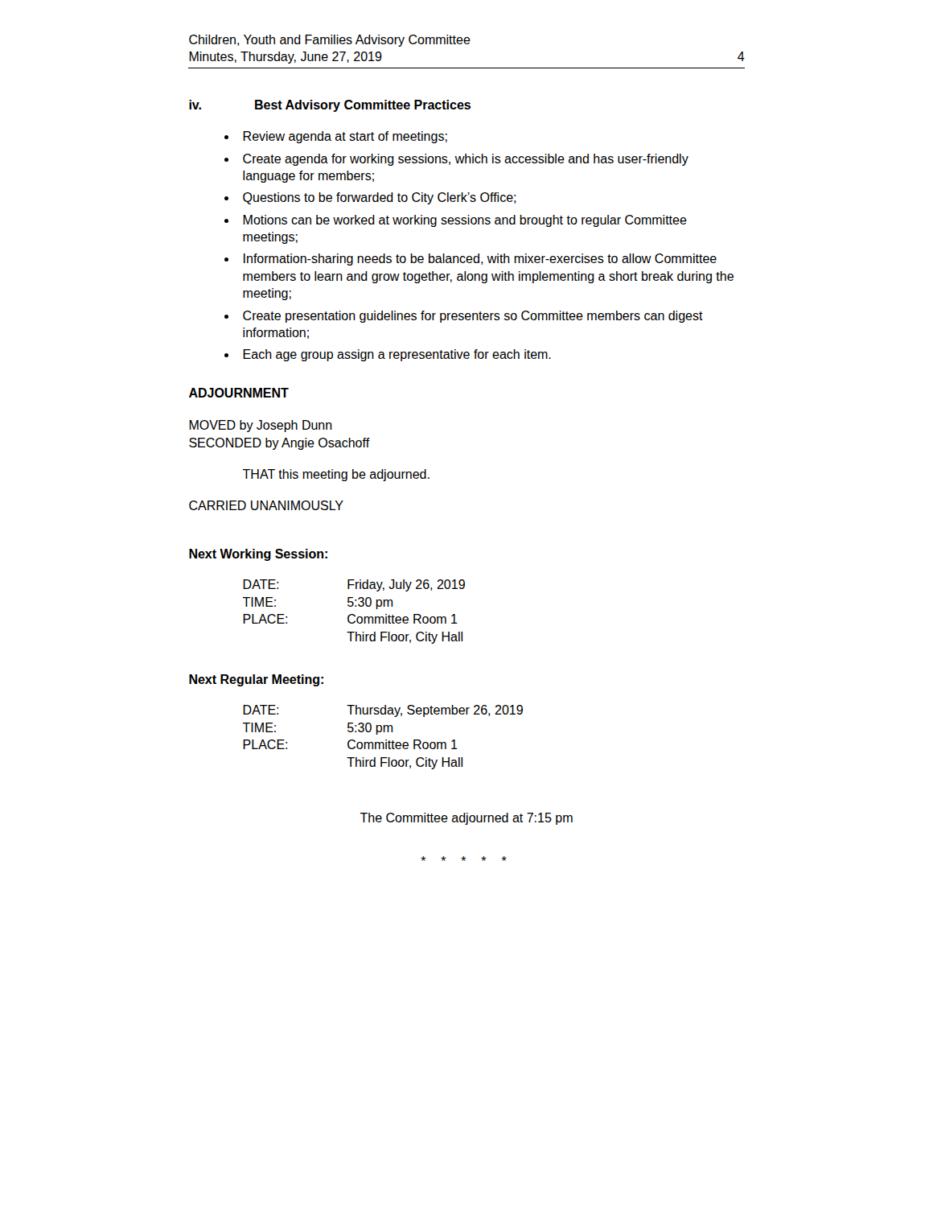Children, Youth and Families Advisory Committee
Minutes, Thursday, June 27, 2019
4
iv. Best Advisory Committee Practices
Review agenda at start of meetings;
Create agenda for working sessions, which is accessible and has user-friendly language for members;
Questions to be forwarded to City Clerk’s Office;
Motions can be worked at working sessions and brought to regular Committee meetings;
Information-sharing needs to be balanced, with mixer-exercises to allow Committee members to learn and grow together, along with implementing a short break during the meeting;
Create presentation guidelines for presenters so Committee members can digest information;
Each age group assign a representative for each item.
ADJOURNMENT
MOVED by Joseph Dunn
SECONDED by Angie Osachoff
THAT this meeting be adjourned.
CARRIED UNANIMOUSLY
Next Working Session:
| DATE: | Friday, July 26, 2019 |
| TIME: | 5:30 pm |
| PLACE: | Committee Room 1 Third Floor, City Hall |
Next Regular Meeting:
| DATE: | Thursday, September 26, 2019 |
| TIME: | 5:30 pm |
| PLACE: | Committee Room 1 Third Floor, City Hall |
The Committee adjourned at 7:15 pm
* * * * *